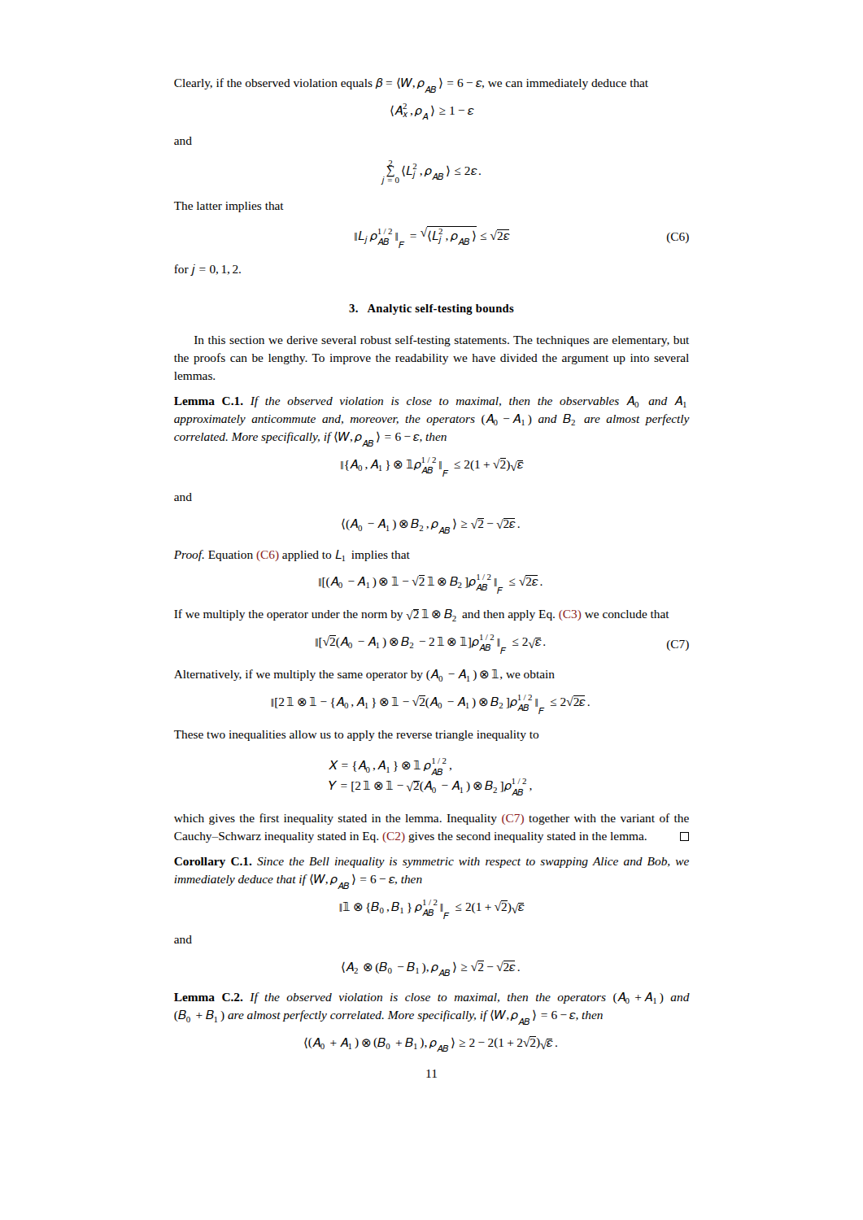Clearly, if the observed violation equals β=⟨W,ρAB⟩=6−ε, we can immediately deduce that
⟨Ax2,ρA⟩ ≥1−ε
and
∑j=02 ⟨Lj2,ρAB⟩ ≤2ε.
The latter implies that
‖LjρAB1/2‖F = ⟨Lj2,ρAB⟩ ≤ 2ε (C6)
for j=0,1,2.
3. Analytic self-testing bounds
In this section we derive several robust self-testing statements. The techniques are elementary, but the proofs can be lengthy. To improve the readability we have divided the argument up into several lemmas.
Lemma C.1. If the observed violation is close to maximal, then the observables A0 and A1 approximately anticommute and, moreover, the operators (A0−A1) and B2 are almost perfectly correlated. More specifically, if ⟨W,ρAB⟩=6−ε, then
‖{A0,A1}⊗𝟙ρAB1/2‖F ≤2(1+2)ε
and
⟨(A0−A1)⊗B2,ρAB⟩ ≥2−2ε.
Proof. Equation (C6) applied to L1 implies that
‖[(A0−A1)⊗𝟙−2𝟙⊗B2]ρAB1/2‖F ≤2ε.
If we multiply the operator under the norm by 2𝟙⊗B2 and then apply Eq. (C3) we conclude that
‖[2(A0−A1)⊗B2−2𝟙⊗𝟙]ρAB1/2‖F ≤2ε. (C7)
Alternatively, if we multiply the same operator by (A0−A1)⊗𝟙, we obtain
‖[2𝟙⊗𝟙−{A0,A1}⊗𝟙−2(A0−A1)⊗B2]ρAB1/2‖F ≤22ε.
These two inequalities allow us to apply the reverse triangle inequality to
X={A0,A1}⊗𝟙ρAB1/2,
Y=[2𝟙⊗𝟙−2(A0−A1)⊗B2]ρAB1/2,
which gives the first inequality stated in the lemma. Inequality (C7) together with the variant of the Cauchy–Schwarz inequality stated in Eq. (C2) gives the second inequality stated in the lemma.
Corollary C.1. Since the Bell inequality is symmetric with respect to swapping Alice and Bob, we immediately deduce that if ⟨W,ρAB⟩=6−ε, then
‖𝟙⊗{B0,B1}ρAB1/2‖F ≤2(1+2)ε
and
⟨A2⊗(B0−B1),ρAB⟩ ≥2−2ε.
Lemma C.2. If the observed violation is close to maximal, then the operators (A0+A1) and (B0+B1) are almost perfectly correlated. More specifically, if ⟨W,ρAB⟩=6−ε, then
⟨(A0+A1)⊗(B0+B1),ρAB⟩ ≥2−2(1+22)ε.
11